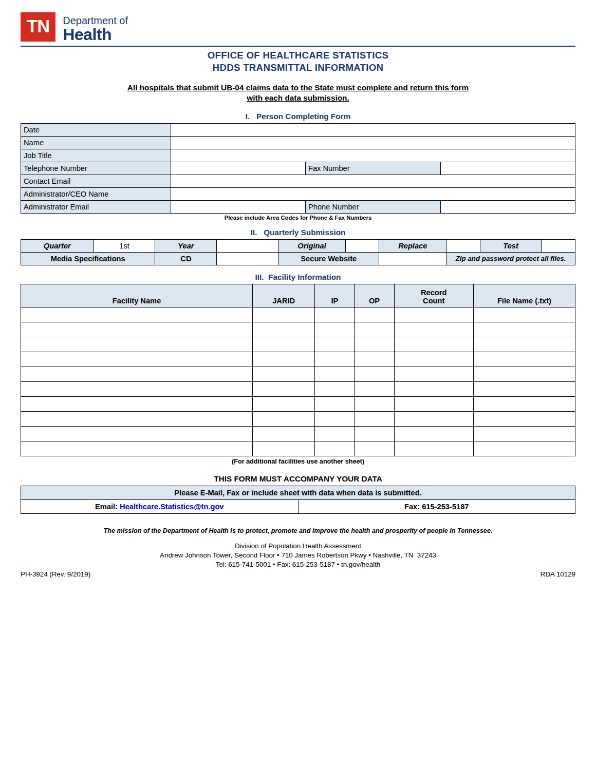TN
Department of
Health
OFFICE OF HEALTHCARE STATISTICS
HDDS TRANSMITTAL INFORMATION
All hospitals that submit UB-04 claims data to the State must complete and return this form
with each data submission.
I. Person Completing Form
| Date | |
| Name | |
| Job Title | |
| Telephone Number | | Fax Number | |
| Contact Email | |
| Administrator/CEO Name | |
| Administrator Email | | Phone Number | |
Please include Area Codes for Phone & Fax Numbers
II. Quarterly Submission
| Quarter | 1st | Year | | Original | | Replace | | Test | |
| Media Specifications | CD | | Secure Website | | Zip and password protect all files. |
III. Facility Information
| Facility Name | JARID | IP | OP | Record Count | File Name (.txt) |
| --- | --- | --- | --- | --- | --- |
(For additional facilities use another sheet)
THIS FORM MUST ACCOMPANY YOUR DATA
| Please E-Mail, Fax or include sheet with data when data is submitted. |
| Email: Healthcare.Statistics@tn.gov | Fax: 615-253-5187 |
The mission of the Department of Health is to protect, promote and improve the health and prosperity of people in Tennessee.
Division of Population Health Assessment
Andrew Johnson Tower, Second Floor • 710 James Robertson Pkwy • Nashville, TN 37243
Tel: 615-741-5001 • Fax: 615-253-5187 • tn.gov/health
PH-3924 (Rev. 9/2019) RDA 10129